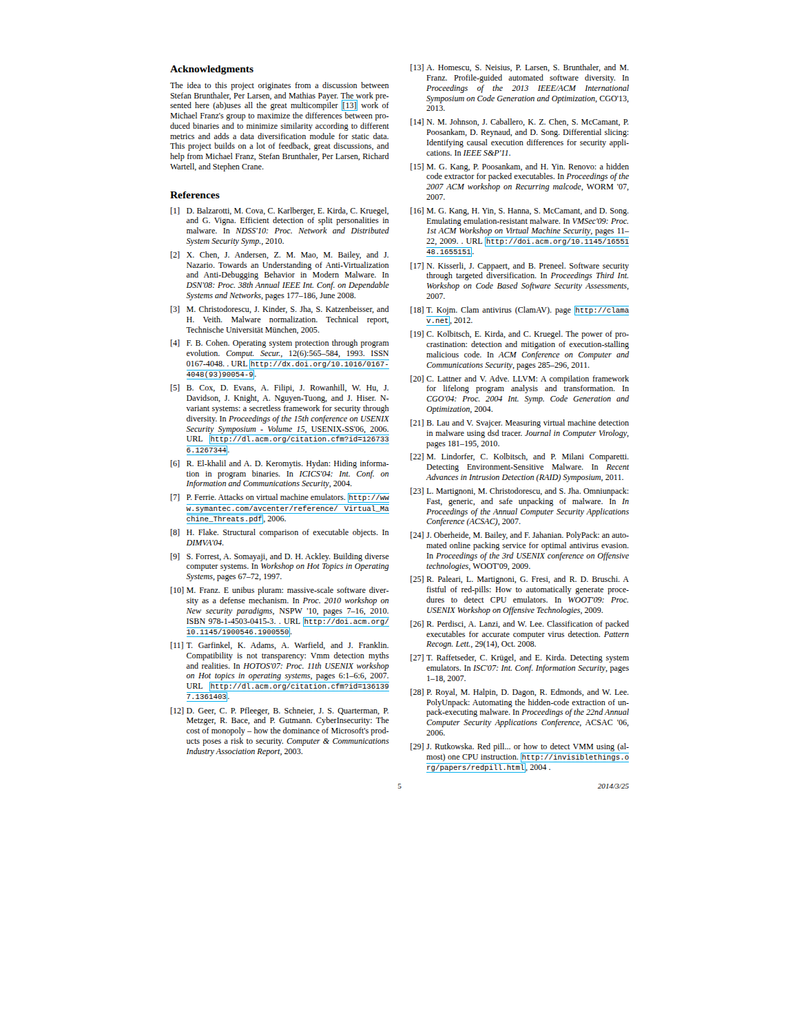Acknowledgments
The idea to this project originates from a discussion between Stefan Brunthaler, Per Larsen, and Mathias Payer. The work presented here (ab)uses all the great multicompiler [13] work of Michael Franz's group to maximize the differences between produced binaries and to minimize similarity according to different metrics and adds a data diversification module for static data. This project builds on a lot of feedback, great discussions, and help from Michael Franz, Stefan Brunthaler, Per Larsen, Richard Wartell, and Stephen Crane.
References
D. Balzarotti, M. Cova, C. Karlberger, E. Kirda, C. Kruegel, and G. Vigna. Efficient detection of split personalities in malware. In NDSS'10: Proc. Network and Distributed System Security Symp., 2010.
X. Chen, J. Andersen, Z. M. Mao, M. Bailey, and J. Nazario. Towards an Understanding of Anti-Virtualization and Anti-Debugging Behavior in Modern Malware. In DSN'08: Proc. 38th Annual IEEE Int. Conf. on Dependable Systems and Networks, pages 177–186, June 2008.
M. Christodorescu, J. Kinder, S. Jha, S. Katzenbeisser, and H. Veith. Malware normalization. Technical report, Technische Universität München, 2005.
F. B. Cohen. Operating system protection through program evolution. Comput. Secur., 12(6):565–584, 1993. ISSN 0167-4048. . URL http://dx.doi.org/10.1016/0167-4048(93)90054-9.
B. Cox, D. Evans, A. Filipi, J. Rowanhill, W. Hu, J. Davidson, J. Knight, A. Nguyen-Tuong, and J. Hiser. N-variant systems: a secretless framework for security through diversity. In Proceedings of the 15th conference on USENIX Security Symposium - Volume 15, USENIX-SS'06, 2006. URL http://dl.acm.org/citation.cfm?id=1267336.1267344.
R. El-khalil and A. D. Keromytis. Hydan: Hiding information in program binaries. In ICICS'04: Int. Conf. on Information and Communications Security, 2004.
P. Ferrie. Attacks on virtual machine emulators. http://www.symantec.com/avcenter/reference/ Virtual_Machine_Threats.pdf, 2006.
H. Flake. Structural comparison of executable objects. In DIMVA'04.
S. Forrest, A. Somayaji, and D. H. Ackley. Building diverse computer systems. In Workshop on Hot Topics in Operating Systems, pages 67–72, 1997.
M. Franz. E unibus pluram: massive-scale software diversity as a defense mechanism. In Proc. 2010 workshop on New security paradigms, NSPW '10, pages 7–16, 2010. ISBN 978-1-4503-0415-3. . URL http://doi.acm.org/10.1145/1900546.1900550.
T. Garfinkel, K. Adams, A. Warfield, and J. Franklin. Compatibility is not transparency: Vmm detection myths and realities. In HOTOS'07: Proc. 11th USENIX workshop on Hot topics in operating systems, pages 6:1–6:6, 2007. URL http://dl.acm.org/citation.cfm?id=1361397.1361403.
D. Geer, C. P. Pfleeger, B. Schneier, J. S. Quarterman, P. Metzger, R. Bace, and P. Gutmann. CyberInsecurity: The cost of monopoly – how the dominance of Microsoft's products poses a risk to security. Computer & Communications Industry Association Report, 2003.
A. Homescu, S. Neisius, P. Larsen, S. Brunthaler, and M. Franz. Profile-guided automated software diversity. In Proceedings of the 2013 IEEE/ACM International Symposium on Code Generation and Optimization, CGO'13, 2013.
N. M. Johnson, J. Caballero, K. Z. Chen, S. McCamant, P. Poosankam, D. Reynaud, and D. Song. Differential slicing: Identifying causal execution differences for security applications. In IEEE S&P'11.
M. G. Kang, P. Poosankam, and H. Yin. Renovo: a hidden code extractor for packed executables. In Proceedings of the 2007 ACM workshop on Recurring malcode, WORM '07, 2007.
M. G. Kang, H. Yin, S. Hanna, S. McCamant, and D. Song. Emulating emulation-resistant malware. In VMSec'09: Proc. 1st ACM Workshop on Virtual Machine Security, pages 11–22, 2009. . URL http://doi.acm.org/10.1145/1655148.1655151.
N. Kisserli, J. Cappaert, and B. Preneel. Software security through targeted diversification. In Proceedings Third Int. Workshop on Code Based Software Security Assessments, 2007.
T. Kojm. Clam antivirus (ClamAV). page http://clamav.net, 2012.
C. Kolbitsch, E. Kirda, and C. Kruegel. The power of procrastination: detection and mitigation of execution-stalling malicious code. In ACM Conference on Computer and Communications Security, pages 285–296, 2011.
C. Lattner and V. Adve. LLVM: A compilation framework for lifelong program analysis and transformation. In CGO'04: Proc. 2004 Int. Symp. Code Generation and Optimization, 2004.
B. Lau and V. Svajcer. Measuring virtual machine detection in malware using dsd tracer. Journal in Computer Virology, pages 181–195, 2010.
M. Lindorfer, C. Kolbitsch, and P. Milani Comparetti. Detecting Environment-Sensitive Malware. In Recent Advances in Intrusion Detection (RAID) Symposium, 2011.
L. Martignoni, M. Christodorescu, and S. Jha. Omniunpack: Fast, generic, and safe unpacking of malware. In In Proceedings of the Annual Computer Security Applications Conference (ACSAC), 2007.
J. Oberheide, M. Bailey, and F. Jahanian. PolyPack: an automated online packing service for optimal antivirus evasion. In Proceedings of the 3rd USENIX conference on Offensive technologies, WOOT'09, 2009.
R. Paleari, L. Martignoni, G. Fresi, and R. D. Bruschi. A fistful of red-pills: How to automatically generate procedures to detect CPU emulators. In WOOT'09: Proc. USENIX Workshop on Offensive Technologies, 2009.
R. Perdisci, A. Lanzi, and W. Lee. Classification of packed executables for accurate computer virus detection. Pattern Recogn. Lett., 29(14), Oct. 2008.
T. Raffetseder, C. Krügel, and E. Kirda. Detecting system emulators. In ISC'07: Int. Conf. Information Security, pages 1–18, 2007.
P. Royal, M. Halpin, D. Dagon, R. Edmonds, and W. Lee. PolyUnpack: Automating the hidden-code extraction of unpack-executing malware. In Proceedings of the 22nd Annual Computer Security Applications Conference, ACSAC '06, 2006.
J. Rutkowska. Red pill... or how to detect VMM using (almost) one CPU instruction. http://invisiblethings.org/papers/redpill.html, 2004 .
5
2014/3/25